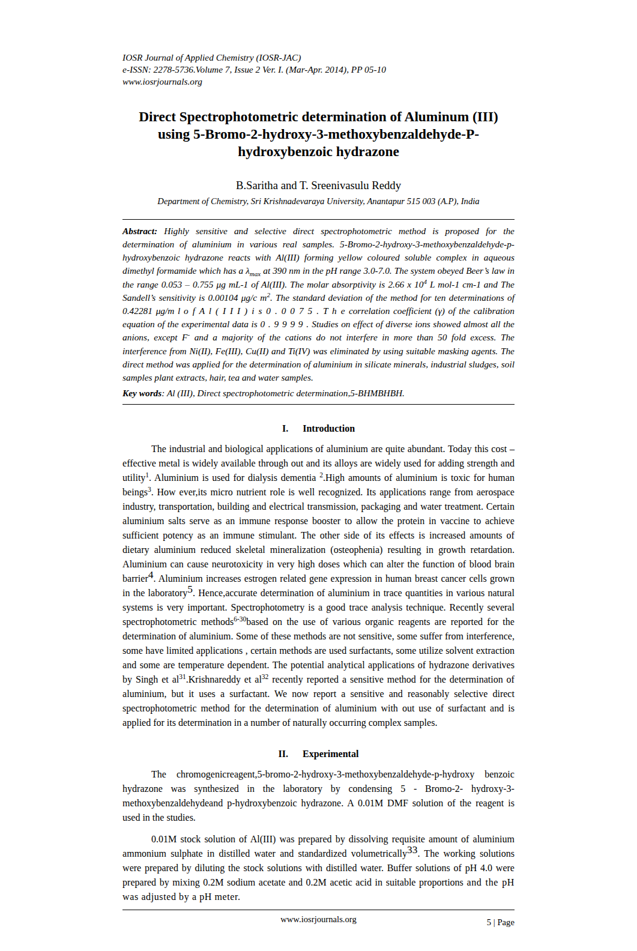IOSR Journal of Applied Chemistry (IOSR-JAC)
e-ISSN: 2278-5736.Volume 7, Issue 2 Ver. I. (Mar-Apr. 2014), PP 05-10
www.iosrjournals.org
Direct Spectrophotometric determination of Aluminum (III) using 5-Bromo-2-hydroxy-3-methoxybenzaldehyde-P-hydroxybenzoic hydrazone
B.Saritha and T. Sreenivasulu Reddy
Department of Chemistry, Sri Krishnadevaraya University, Anantapur 515 003 (A.P), India
Abstract: Highly sensitive and selective direct spectrophotometric method is proposed for the determination of aluminium in various real samples. 5-Bromo-2-hydroxy-3-methoxybenzaldehyde-p-hydroxybenzoic hydrazone reacts with Al(III) forming yellow coloured soluble complex in aqueous dimethyl formamide which has a λmax at 390 nm in the pH range 3.0-7.0. The system obeyed Beer’s law in the range 0.053 – 0.755 μg mL-1 of Al(III). The molar absorptivity is 2.66 x 104 L mol-1 cm-1 and The Sandell’s sensitivity is 0.00104 μg/c m2. The standard deviation of the method for ten determinations of 0.42281 μg/m l o f A l ( I I I ) i s 0 . 0 0 7 5 . T h e correlation coefficient (γ) of the calibration equation of the experimental data is 0 . 9 9 9 9 . Studies on effect of diverse ions showed almost all the anions, except F- and a majority of the cations do not interfere in more than 50 fold excess. The interference from Ni(II), Fe(III), Cu(II) and Ti(IV) was eliminated by using suitable masking agents. The direct method was applied for the determination of aluminium in silicate minerals, industrial sludges, soil samples plant extracts, hair, tea and water samples.
Key words: Al (III), Direct spectrophotometric determination,5-BHMBHBH.
I. Introduction
The industrial and biological applications of aluminium are quite abundant. Today this cost – effective metal is widely available through out and its alloys are widely used for adding strength and utility1. Aluminium is used for dialysis dementia 2.High amounts of aluminium is toxic for human beings3. How ever,its micro nutrient role is well recognized. Its applications range from aerospace industry, transportation, building and electrical transmission, packaging and water treatment. Certain aluminium salts serve as an immune response booster to allow the protein in vaccine to achieve sufficient potency as an immune stimulant. The other side of its effects is increased amounts of dietary aluminium reduced skeletal mineralization (osteophenia) resulting in growth retardation. Aluminium can cause neurotoxicity in very high doses which can alter the function of blood brain barrier4. Aluminium increases estrogen related gene expression in human breast cancer cells grown in the laboratory5. Hence,accurate determination of aluminium in trace quantities in various natural systems is very important. Spectrophotometry is a good trace analysis technique. Recently several spectrophotometric methods6-30based on the use of various organic reagents are reported for the determination of aluminium. Some of these methods are not sensitive, some suffer from interference, some have limited applications , certain methods are used surfactants, some utilize solvent extraction and some are temperature dependent. The potential analytical applications of hydrazone derivatives by Singh et al31.Krishnareddy et al32 recently reported a sensitive method for the determination of aluminium, but it uses a surfactant. We now report a sensitive and reasonably selective direct spectrophotometric method for the determination of aluminium with out use of surfactant and is applied for its determination in a number of naturally occurring complex samples.
II. Experimental
The chromogenicreagent,5-bromo-2-hydroxy-3-methoxybenzaldehyde-p-hydroxy benzoic hydrazone was synthesized in the laboratory by condensing 5 - Bromo-2- hydroxy-3-methoxybenzaldehydeand p-hydroxybenzoic hydrazone. A 0.01M DMF solution of the reagent is used in the studies.
0.01M stock solution of Al(III) was prepared by dissolving requisite amount of aluminium ammonium sulphate in distilled water and standardized volumetrically33. The working solutions were prepared by diluting the stock solutions with distilled water. Buffer solutions of pH 4.0 were prepared by mixing 0.2M sodium acetate and 0.2M acetic acid in suitable proportions and the pH was adjusted by a pH meter.
www.iosrjournals.org
5 | Page